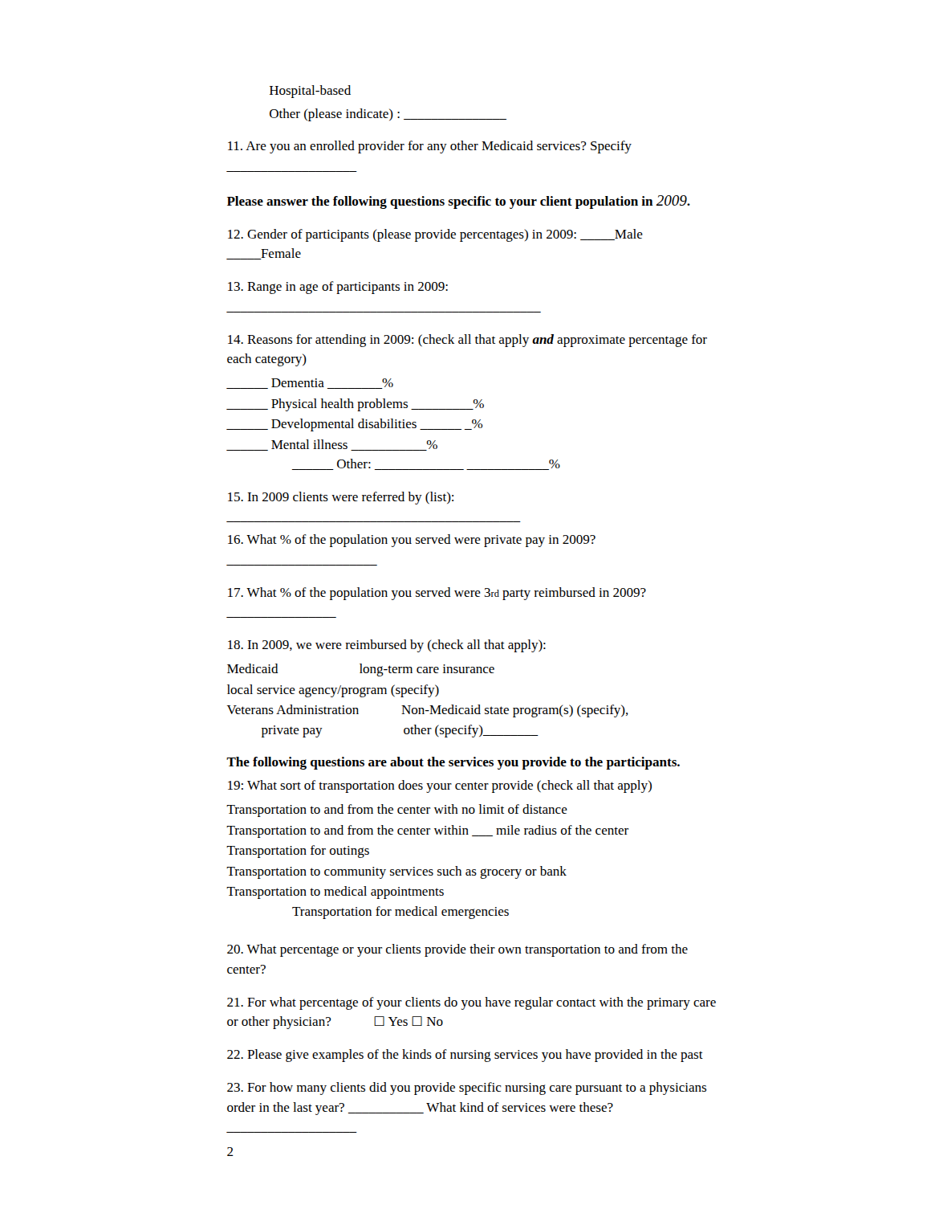Hospital-based
Other (please indicate) : _______________
11. Are you an enrolled provider for any other Medicaid services? Specify ___________________
Please answer the following questions specific to your client population in 2009.
12. Gender of participants (please provide percentages) in 2009: _____Male _____Female
13. Range in age of participants in 2009: ______________________________________________
14. Reasons for attending in 2009: (check all that apply and approximate percentage for each category)
______ Dementia ________%
______ Physical health problems _________%
______ Developmental disabilities ______ _%
______ Mental illness ___________%
______ Other: _____________ ____________%
15. In 2009 clients were referred by (list): ___________________________________________
16. What % of the population you served were private pay in 2009? ______________________
17. What % of the population you served were 3rd party reimbursed in 2009? ________________
18. In 2009, we were reimbursed by (check all that apply):
Medicaid long-term care insurance
local service agency/program (specify)
Veterans Administration Non-Medicaid state program(s) (specify),
private pay other (specify)________
The following questions are about the services you provide to the participants.
19: What sort of transportation does your center provide (check all that apply)
Transportation to and from the center with no limit of distance
Transportation to and from the center within ___ mile radius of the center
Transportation for outings
Transportation to community services such as grocery or bank
Transportation to medical appointments
Transportation for medical emergencies
20. What percentage or your clients provide their own transportation to and from the center?
21. For what percentage of your clients do you have regular contact with the primary care or other physician? ☐ Yes ☐ No
22. Please give examples of the kinds of nursing services you have provided in the past
23. For how many clients did you provide specific nursing care pursuant to a physicians order in the last year? ___________ What kind of services were these? ___________________
2